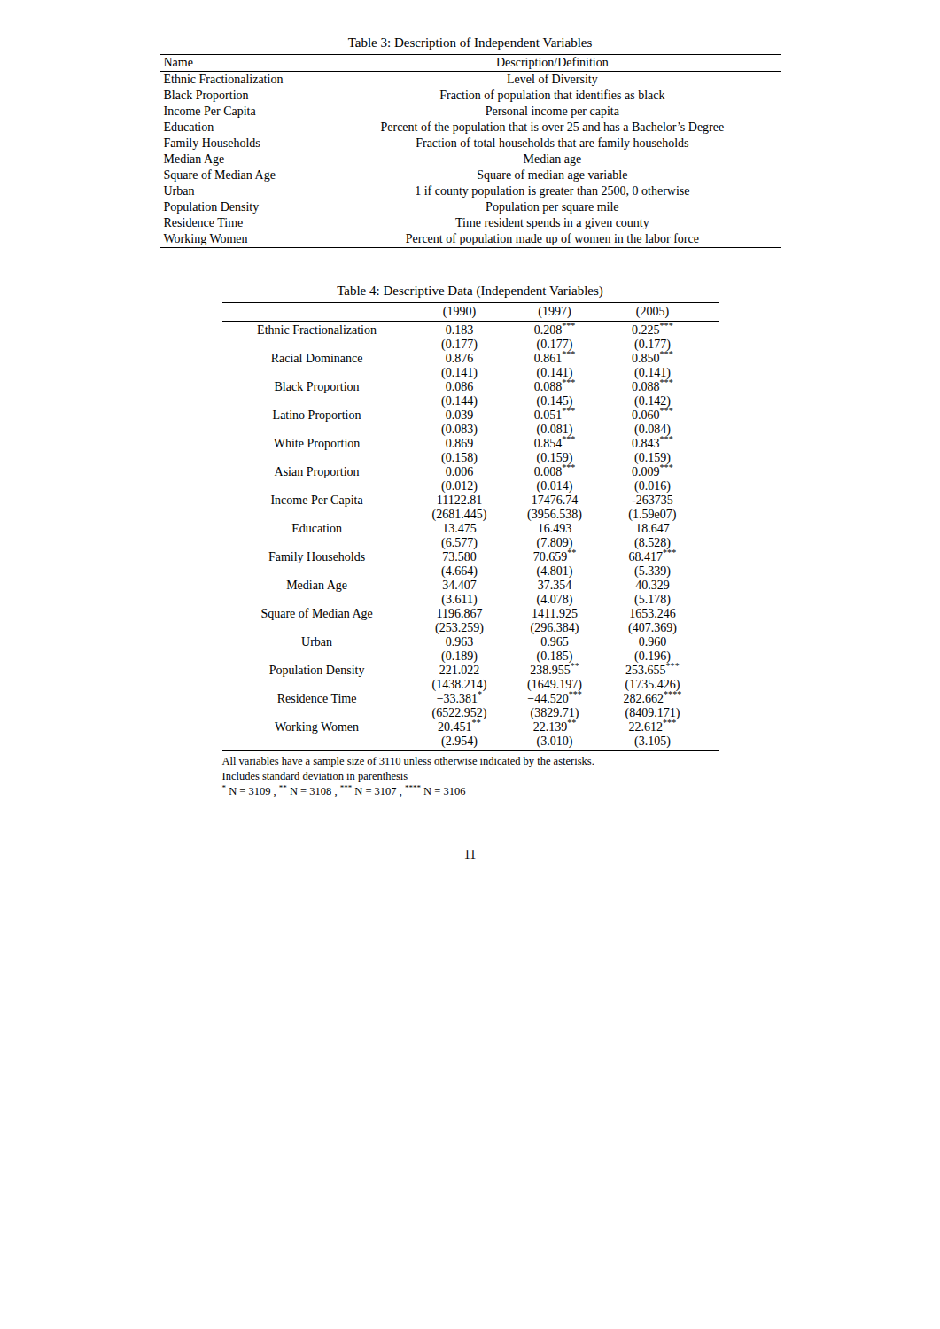Table 3: Description of Independent Variables
| Name | Description/Definition |
| --- | --- |
| Ethnic Fractionalization | Level of Diversity |
| Black Proportion | Fraction of population that identifies as black |
| Income Per Capita | Personal income per capita |
| Education | Percent of the population that is over 25 and has a Bachelor’s Degree |
| Family Households | Fraction of total households that are family households |
| Median Age | Median age |
| Square of Median Age | Square of median age variable |
| Urban | 1 if county population is greater than 2500, 0 otherwise |
| Population Density | Population per square mile |
| Residence Time | Time resident spends in a given county |
| Working Women | Percent of population made up of women in the labor force |
Table 4: Descriptive Data (Independent Variables)
| | (1990) | (1997) | (2005) | |
| Ethnic Fractionalization | 0.183 | 0.208 *** | 0.225 *** | |
| | (0.177) | (0.177) | (0.177) | |
| Racial Dominance | 0.876 | 0.861 *** | 0.850 *** | |
| | (0.141) | (0.141) | (0.141) | |
| Black Proportion | 0.086 | 0.088 *** | 0.088 *** | |
| | (0.144) | (0.145) | (0.142) | |
| Latino Proportion | 0.039 | 0.051 *** | 0.060 *** | |
| | (0.083) | (0.081) | (0.084) | |
| White Proportion | 0.869 | 0.854 *** | 0.843 *** | |
| | (0.158) | (0.159) | (0.159) | |
| Asian Proportion | 0.006 | 0.008 *** | 0.009 *** | |
| | (0.012) | (0.014) | (0.016) | |
| Income Per Capita | 11122.81 | 17476.74 | -263735 | |
| | (2681.445) | (3956.538) | (1.59e07) | |
| Education | 13.475 | 16.493 | 18.647 | |
| | (6.577) | (7.809) | (8.528) | |
| Family Households | 73.580 | 70.659 ** | 68.417 *** | |
| | (4.664) | (4.801) | (5.339) | |
| Median Age | 34.407 | 37.354 | 40.329 | |
| | (3.611) | (4.078) | (5.178) | |
| Square of Median Age | 1196.867 | 1411.925 | 1653.246 | |
| | (253.259) | (296.384) | (407.369) | |
| Urban | 0.963 | 0.965 | 0.960 | |
| | (0.189) | (0.185) | (0.196) | |
| Population Density | 221.022 | 238.955 ** | 253.655 *** | |
| | (1438.214) | (1649.197) | (1735.426) | |
| Residence Time | −33.381 * | −44.520 *** | 282.662 **** | |
| | (6522.952) | (3829.71) | (8409.171) | |
| Working Women | 20.451 ** | 22.139 ** | 22.612 *** | |
| | (2.954) | (3.010) | (3.105) | |
All variables have a sample size of 3110 unless otherwise indicated by the asterisks.
Includes standard deviation in parenthesis
* N = 3109 , ** N = 3108 , *** N = 3107 , **** N = 3106
11